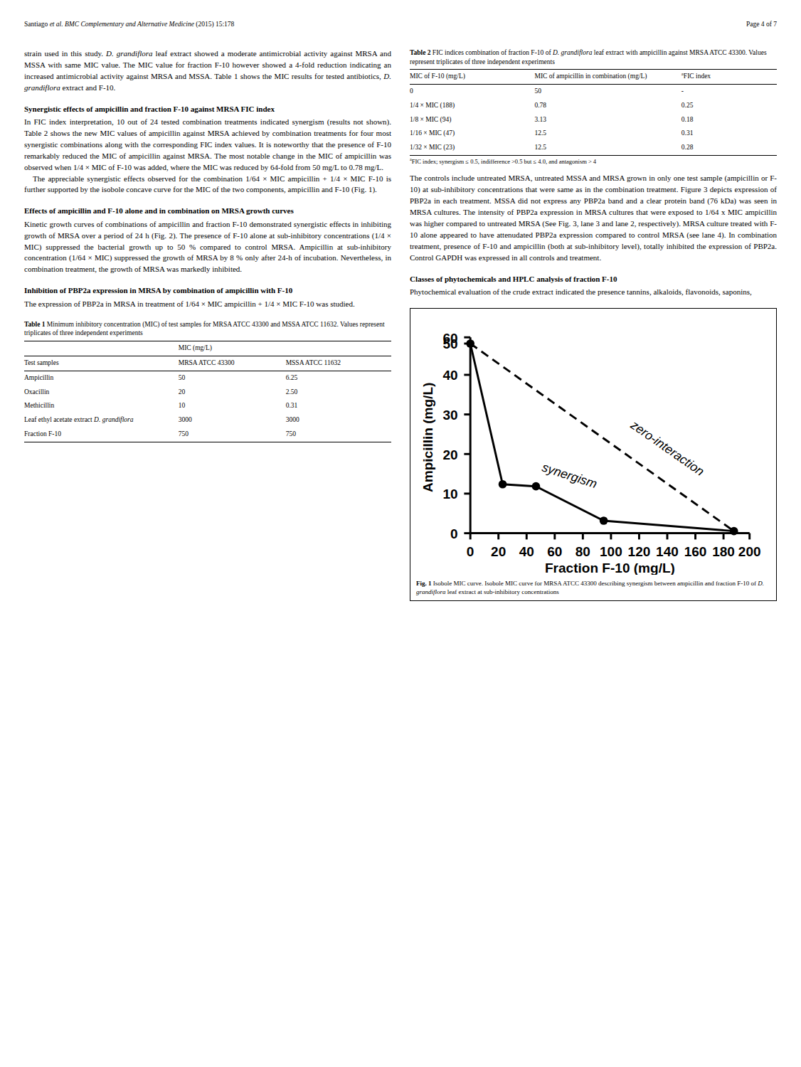Santiago et al. BMC Complementary and Alternative Medicine (2015) 15:178
Page 4 of 7
strain used in this study. D. grandiflora leaf extract showed a moderate antimicrobial activity against MRSA and MSSA with same MIC value. The MIC value for fraction F-10 however showed a 4-fold reduction indicating an increased antimicrobial activity against MRSA and MSSA. Table 1 shows the MIC results for tested antibiotics, D. grandiflora extract and F-10.
Synergistic effects of ampicillin and fraction F-10 against MRSA FIC index
In FIC index interpretation, 10 out of 24 tested combination treatments indicated synergism (results not shown). Table 2 shows the new MIC values of ampicillin against MRSA achieved by combination treatments for four most synergistic combinations along with the corresponding FIC index values. It is noteworthy that the presence of F-10 remarkably reduced the MIC of ampicillin against MRSA. The most notable change in the MIC of ampicillin was observed when 1/4 × MIC of F-10 was added, where the MIC was reduced by 64-fold from 50 mg/L to 0.78 mg/L.
The appreciable synergistic effects observed for the combination 1/64 × MIC ampicillin + 1/4 × MIC F-10 is further supported by the isobole concave curve for the MIC of the two components, ampicillin and F-10 (Fig. 1).
Effects of ampicillin and F-10 alone and in combination on MRSA growth curves
Kinetic growth curves of combinations of ampicillin and fraction F-10 demonstrated synergistic effects in inhibiting growth of MRSA over a period of 24 h (Fig. 2). The presence of F-10 alone at sub-inhibitory concentrations (1/4 × MIC) suppressed the bacterial growth up to 50 % compared to control MRSA. Ampicillin at sub-inhibitory concentration (1/64 × MIC) suppressed the growth of MRSA by 8 % only after 24-h of incubation. Nevertheless, in combination treatment, the growth of MRSA was markedly inhibited.
Inhibition of PBP2a expression in MRSA by combination of ampicillin with F-10
The expression of PBP2a in MRSA in treatment of 1/64 × MIC ampicillin + 1/4 × MIC F-10 was studied.
Table 1 Minimum inhibitory concentration (MIC) of test samples for MRSA ATCC 43300 and MSSA ATCC 11632. Values represent triplicates of three independent experiments
| | MIC (mg/L) |
| --- | --- |
| Test samples | MRSA ATCC 43300 | MSSA ATCC 11632 |
| Ampicillin | 50 | 6.25 |
| Oxacillin | 20 | 2.50 |
| Methicillin | 10 | 0.31 |
| Leaf ethyl acetate extract D. grandiflora | 3000 | 3000 |
| Fraction F-10 | 750 | 750 |
Table 2 FIC indices combination of fraction F-10 of D. grandiflora leaf extract with ampicillin against MRSA ATCC 43300. Values represent triplicates of three independent experiments
| MIC of F-10 (mg/L) | MIC of ampicillin in combination (mg/L) | a FIC index |
| --- | --- | --- |
| 0 | 50 | - |
| 1/4 × MIC (188) | 0.78 | 0.25 |
| 1/8 × MIC (94) | 3.13 | 0.18 |
| 1/16 × MIC (47) | 12.5 | 0.31 |
| 1/32 × MIC (23) | 12.5 | 0.28 |
aFIC index; synergism ≤ 0.5, indifference >0.5 but ≤ 4.0, and antagonism > 4
The controls include untreated MRSA, untreated MSSA and MRSA grown in only one test sample (ampicillin or F-10) at sub-inhibitory concentrations that were same as in the combination treatment. Figure 3 depicts expression of PBP2a in each treatment. MSSA did not express any PBP2a band and a clear protein band (76 kDa) was seen in MRSA cultures. The intensity of PBP2a expression in MRSA cultures that were exposed to 1/64 x MIC ampicillin was higher compared to untreated MRSA (See Fig. 3, lane 3 and lane 2, respectively). MRSA culture treated with F-10 alone appeared to have attenudated PBP2a expression compared to control MRSA (see lane 4). In combination treatment, presence of F-10 and ampicillin (both at sub-inhibitory level), totally inhibited the expression of PBP2a. Control GAPDH was expressed in all controls and treatment.
Classes of phytochemicals and HPLC analysis of fraction F-10
Phytochemical evaluation of the crude extract indicated the presence tannins, alkaloids, flavonoids, saponins,
0 10 20 30 40 50 60 0 20 40 60 80 100 120 140 160 180 200 Fraction F-10 (mg/L) Ampicillin (mg/L) zero-interaction synergism
Fig. 1 Isobole MIC curve. Isobole MIC curve for MRSA ATCC 43300 describing synergism between ampicillin and fraction F-10 of D. grandiflora leaf extract at sub-inhibitory concentrations